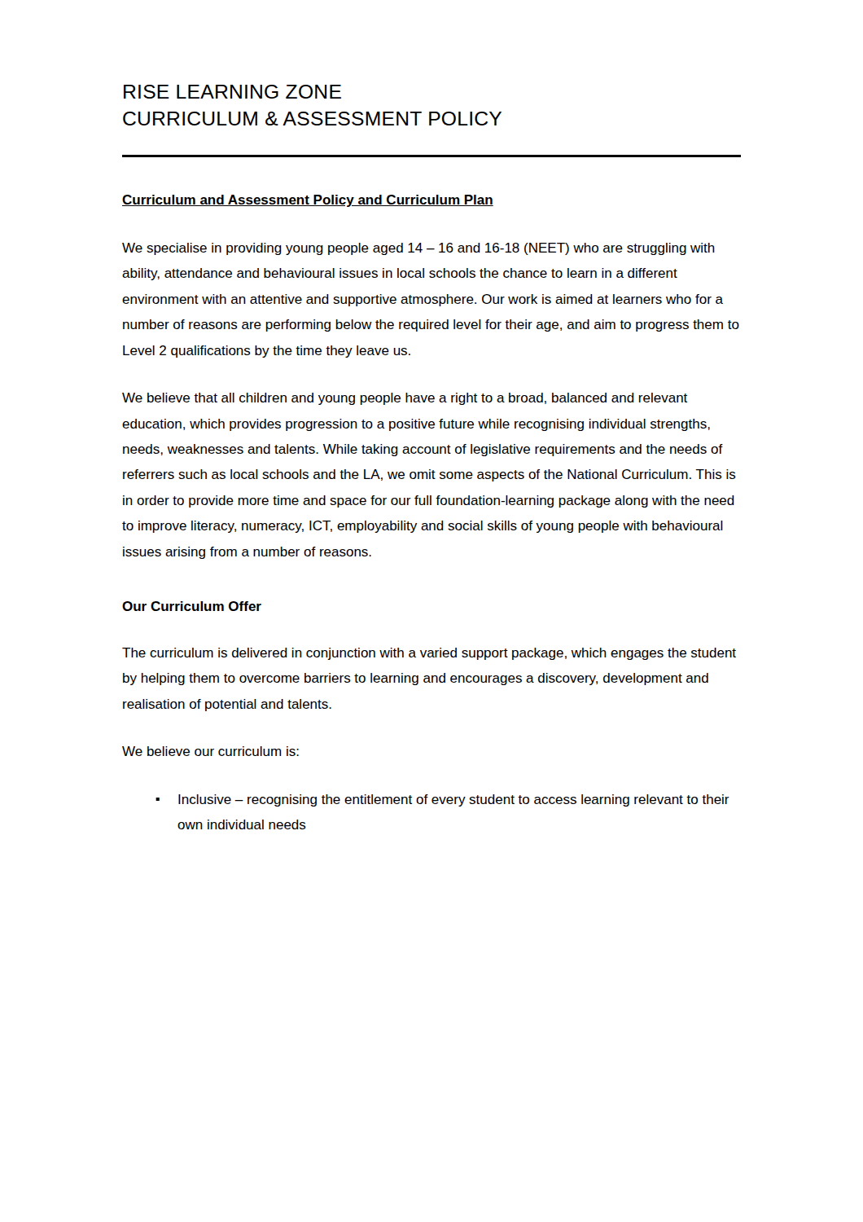RISE LEARNING ZONE CURRICULUM & ASSESSMENT POLICY
Curriculum and Assessment Policy and Curriculum Plan
We specialise in providing young people aged 14 – 16 and 16-18 (NEET) who are struggling with ability, attendance and behavioural issues in local schools the chance to learn in a different environment with an attentive and supportive atmosphere. Our work is aimed at learners who for a number of reasons are performing below the required level for their age, and aim to progress them to Level 2 qualifications by the time they leave us.
We believe that all children and young people have a right to a broad, balanced and relevant education, which provides progression to a positive future while recognising individual strengths, needs, weaknesses and talents. While taking account of legislative requirements and the needs of referrers such as local schools and the LA, we omit some aspects of the National Curriculum. This is in order to provide more time and space for our full foundation-learning package along with the need to improve literacy, numeracy, ICT, employability and social skills of young people with behavioural issues arising from a number of reasons.
Our Curriculum Offer
The curriculum is delivered in conjunction with a varied support package, which engages the student by helping them to overcome barriers to learning and encourages a discovery, development and realisation of potential and talents.
We believe our curriculum is:
Inclusive – recognising the entitlement of every student to access learning relevant to their own individual needs